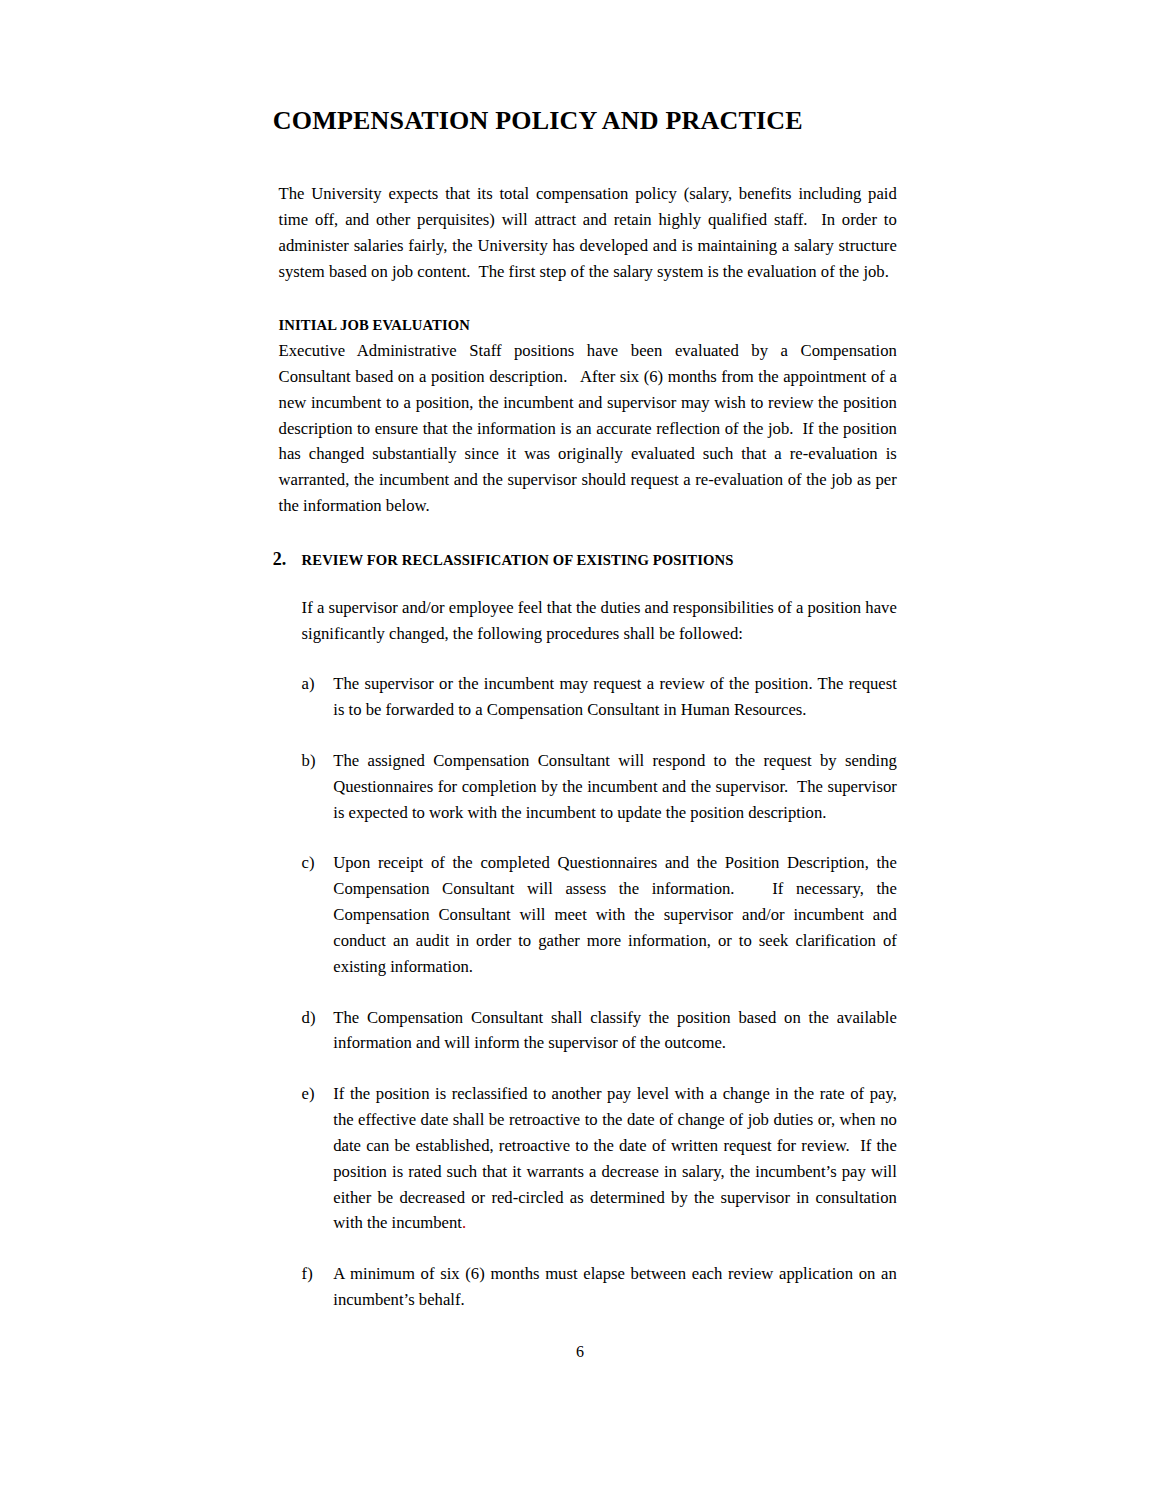COMPENSATION POLICY AND PRACTICE
The University expects that its total compensation policy (salary, benefits including paid time off, and other perquisites) will attract and retain highly qualified staff. In order to administer salaries fairly, the University has developed and is maintaining a salary structure system based on job content. The first step of the salary system is the evaluation of the job.
INITIAL JOB EVALUATION
Executive Administrative Staff positions have been evaluated by a Compensation Consultant based on a position description. After six (6) months from the appointment of a new incumbent to a position, the incumbent and supervisor may wish to review the position description to ensure that the information is an accurate reflection of the job. If the position has changed substantially since it was originally evaluated such that a re-evaluation is warranted, the incumbent and the supervisor should request a re-evaluation of the job as per the information below.
2. REVIEW FOR RECLASSIFICATION OF EXISTING POSITIONS
If a supervisor and/or employee feel that the duties and responsibilities of a position have significantly changed, the following procedures shall be followed:
a) The supervisor or the incumbent may request a review of the position. The request is to be forwarded to a Compensation Consultant in Human Resources.
b) The assigned Compensation Consultant will respond to the request by sending Questionnaires for completion by the incumbent and the supervisor. The supervisor is expected to work with the incumbent to update the position description.
c) Upon receipt of the completed Questionnaires and the Position Description, the Compensation Consultant will assess the information. If necessary, the Compensation Consultant will meet with the supervisor and/or incumbent and conduct an audit in order to gather more information, or to seek clarification of existing information.
d) The Compensation Consultant shall classify the position based on the available information and will inform the supervisor of the outcome.
e) If the position is reclassified to another pay level with a change in the rate of pay, the effective date shall be retroactive to the date of change of job duties or, when no date can be established, retroactive to the date of written request for review. If the position is rated such that it warrants a decrease in salary, the incumbent’s pay will either be decreased or red-circled as determined by the supervisor in consultation with the incumbent.
f) A minimum of six (6) months must elapse between each review application on an incumbent’s behalf.
6